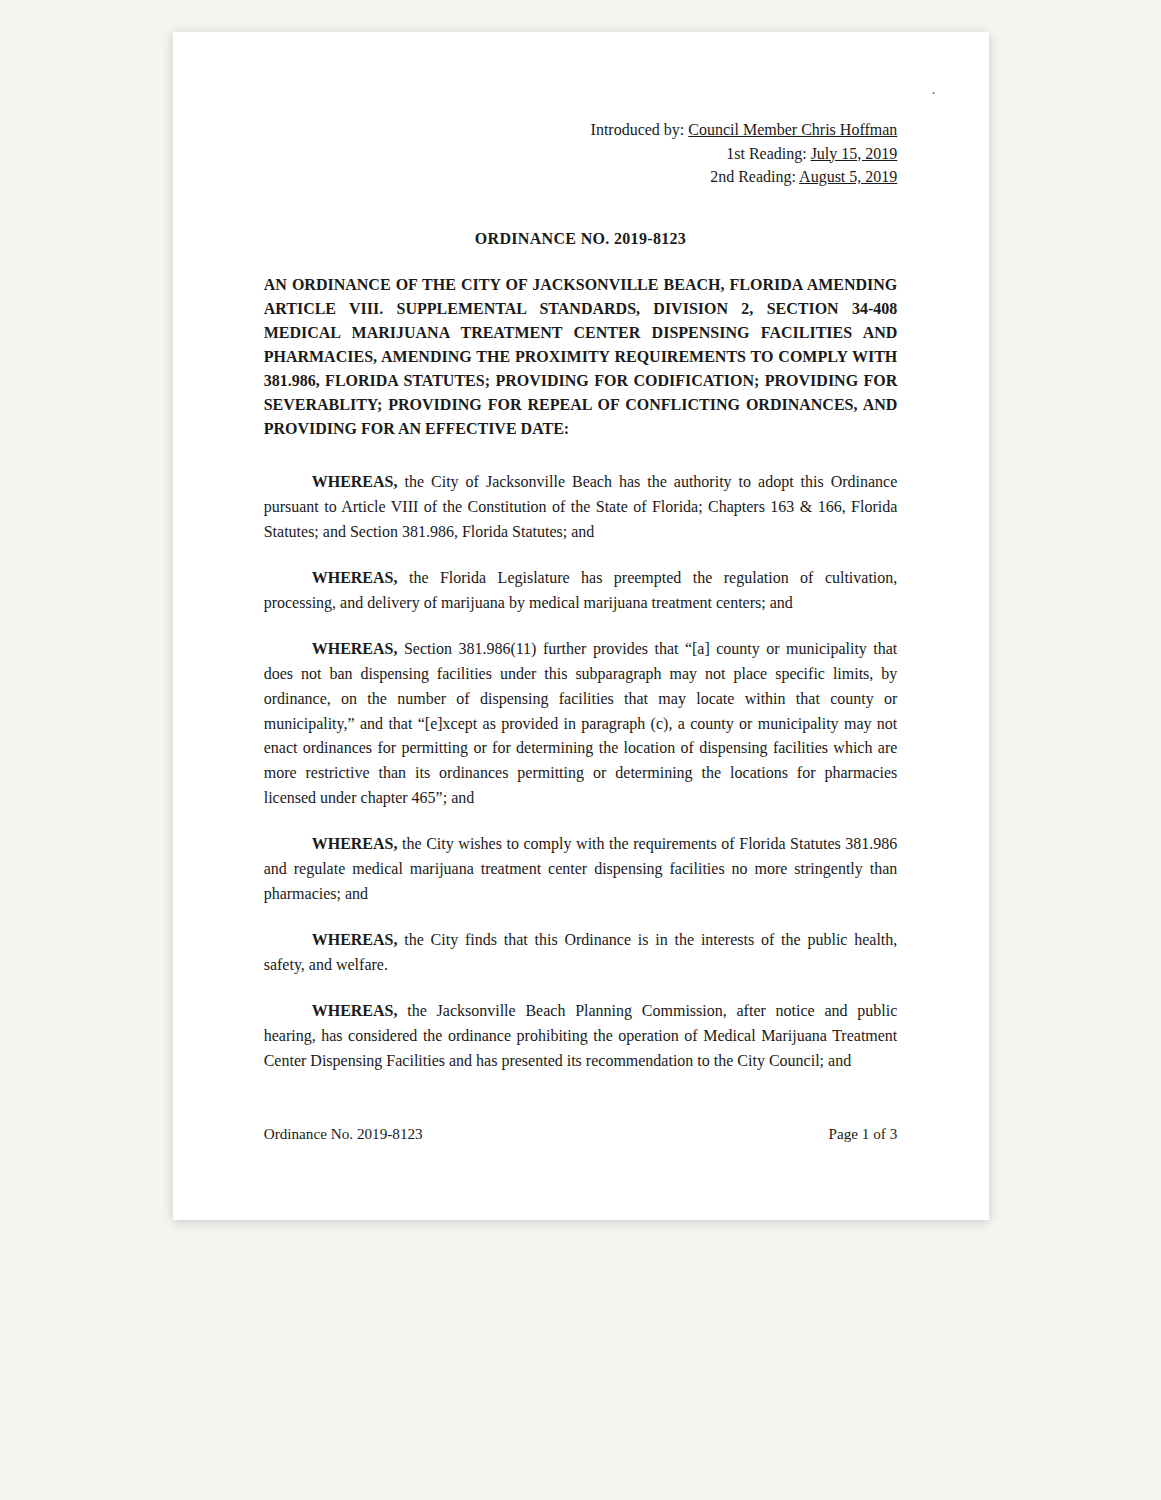·
Introduced by: Council Member Chris Hoffman
1st Reading: July 15, 2019
2nd Reading: August 5, 2019
ORDINANCE NO. 2019-8123
AN ORDINANCE OF THE CITY OF JACKSONVILLE BEACH, FLORIDA AMENDING ARTICLE VIII. SUPPLEMENTAL STANDARDS, DIVISION 2, SECTION 34-408 MEDICAL MARIJUANA TREATMENT CENTER DISPENSING FACILITIES AND PHARMACIES, AMENDING THE PROXIMITY REQUIREMENTS TO COMPLY WITH 381.986, FLORIDA STATUTES; PROVIDING FOR CODIFICATION; PROVIDING FOR SEVERABLITY; PROVIDING FOR REPEAL OF CONFLICTING ORDINANCES, AND PROVIDING FOR AN EFFECTIVE DATE:
WHEREAS, the City of Jacksonville Beach has the authority to adopt this Ordinance pursuant to Article VIII of the Constitution of the State of Florida; Chapters 163 & 166, Florida Statutes; and Section 381.986, Florida Statutes; and
WHEREAS, the Florida Legislature has preempted the regulation of cultivation, processing, and delivery of marijuana by medical marijuana treatment centers; and
WHEREAS, Section 381.986(11) further provides that “[a] county or municipality that does not ban dispensing facilities under this subparagraph may not place specific limits, by ordinance, on the number of dispensing facilities that may locate within that county or municipality,” and that “[e]xcept as provided in paragraph (c), a county or municipality may not enact ordinances for permitting or for determining the location of dispensing facilities which are more restrictive than its ordinances permitting or determining the locations for pharmacies licensed under chapter 465”; and
WHEREAS, the City wishes to comply with the requirements of Florida Statutes 381.986 and regulate medical marijuana treatment center dispensing facilities no more stringently than pharmacies; and
WHEREAS, the City finds that this Ordinance is in the interests of the public health, safety, and welfare.
WHEREAS, the Jacksonville Beach Planning Commission, after notice and public hearing, has considered the ordinance prohibiting the operation of Medical Marijuana Treatment Center Dispensing Facilities and has presented its recommendation to the City Council; and
Ordinance No. 2019-8123
Page 1 of 3